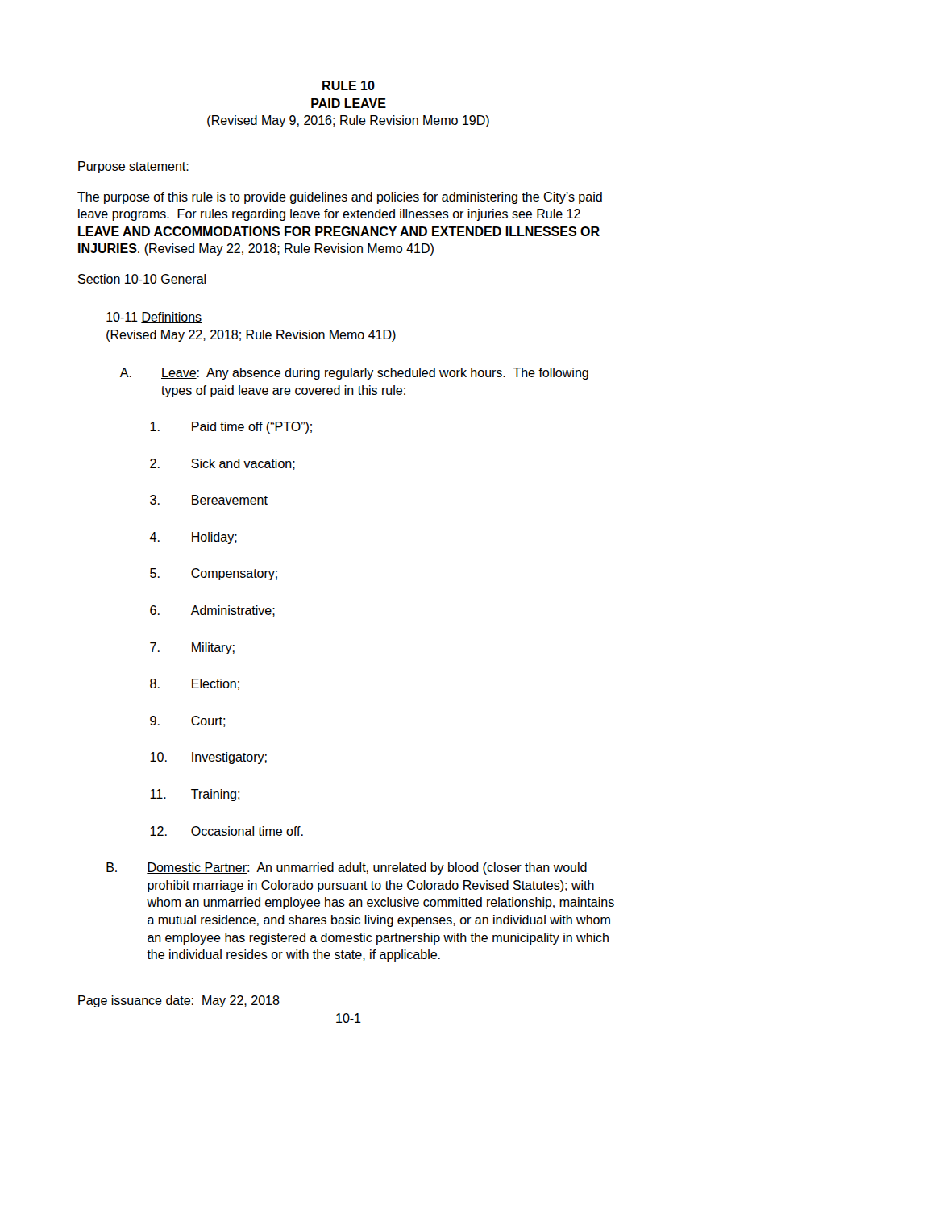RULE 10
PAID LEAVE
(Revised May 9, 2016; Rule Revision Memo 19D)
Purpose statement:
The purpose of this rule is to provide guidelines and policies for administering the City’s paid leave programs. For rules regarding leave for extended illnesses or injuries see Rule 12 LEAVE AND ACCOMMODATIONS FOR PREGNANCY AND EXTENDED ILLNESSES OR INJURIES. (Revised May 22, 2018; Rule Revision Memo 41D)
Section 10-10 General
10-11 Definitions
(Revised May 22, 2018; Rule Revision Memo 41D)
A.
Leave: Any absence during regularly scheduled work hours. The following types of paid leave are covered in this rule:
1.
Paid time off (“PTO”);
2.
Sick and vacation;
3.
Bereavement
4.
Holiday;
5.
Compensatory;
6.
Administrative;
7.
Military;
8.
Election;
9.
Court;
10.
Investigatory;
11.
Training;
12.
Occasional time off.
B.
Domestic Partner: An unmarried adult, unrelated by blood (closer than would prohibit marriage in Colorado pursuant to the Colorado Revised Statutes); with whom an unmarried employee has an exclusive committed relationship, maintains a mutual residence, and shares basic living expenses, or an individual with whom an employee has registered a domestic partnership with the municipality in which the individual resides or with the state, if applicable.
Page issuance date: May 22, 2018
10-1